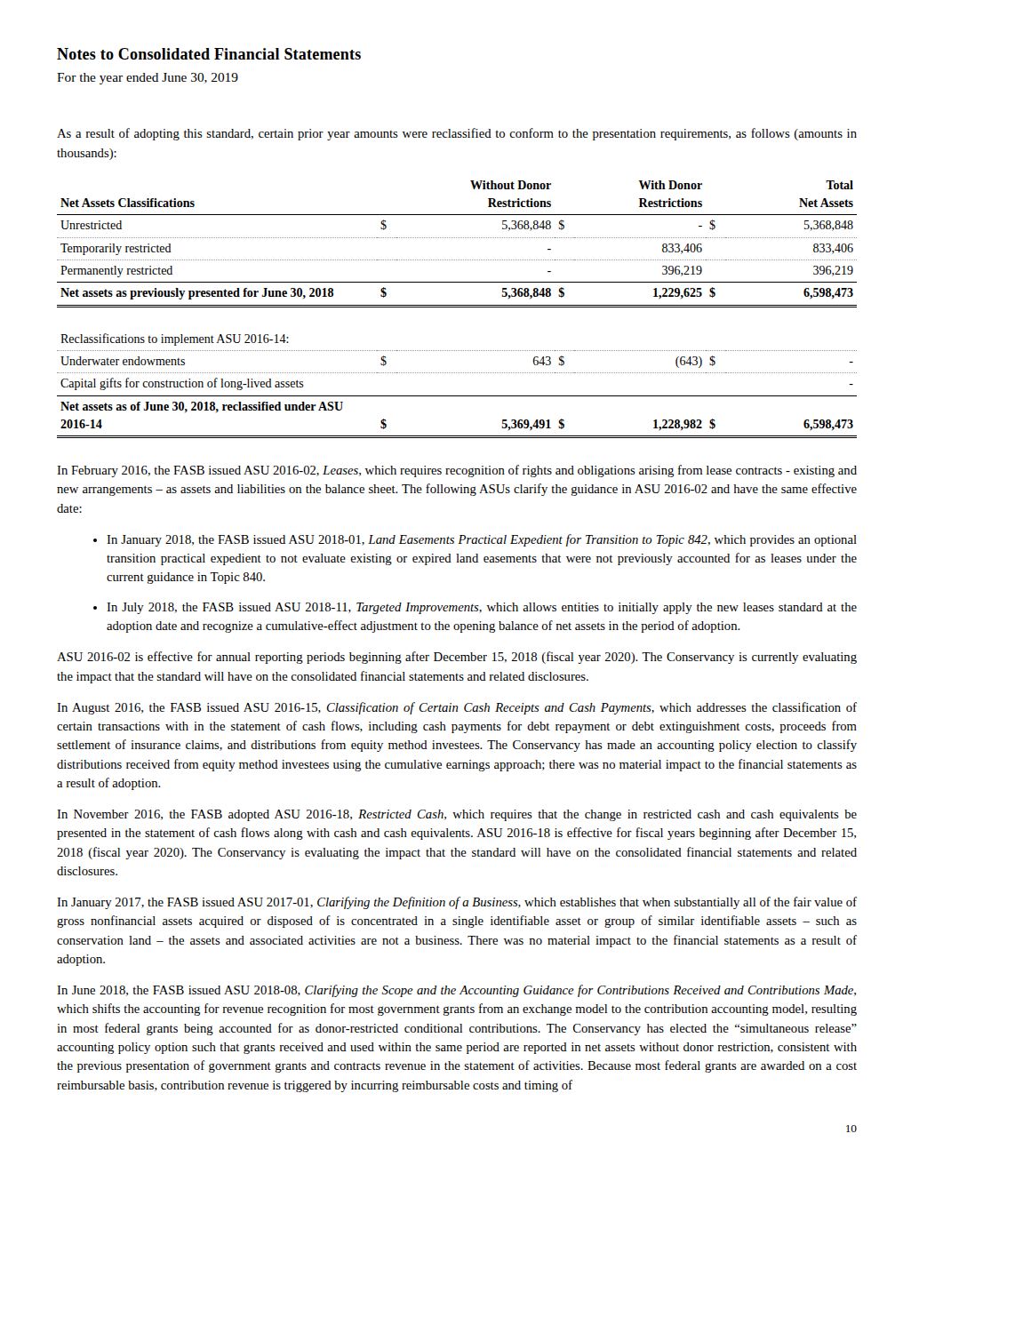Notes to Consolidated Financial Statements
For the year ended June 30, 2019
As a result of adopting this standard, certain prior year amounts were reclassified to conform to the presentation requirements, as follows (amounts in thousands):
| Net Assets Classifications | Without Donor Restrictions | With Donor Restrictions | Total Net Assets |
| --- | --- | --- | --- |
| Unrestricted | $ | 5,368,848 | $ | - | $ | 5,368,848 |
| Temporarily restricted | | - | | 833,406 | | 833,406 |
| Permanently restricted | | - | | 396,219 | | 396,219 |
| Net assets as previously presented for June 30, 2018 | $ | 5,368,848 | $ | 1,229,625 | $ | 6,598,473 |
| Reclassifications to implement ASU 2016-14: | | | | | | |
| Underwater endowments | $ | 643 | $ | (643) | $ | - |
| Capital gifts for construction of long-lived assets | | | | | | - |
| Net assets as of June 30, 2018, reclassified under ASU 2016-14 | $ | 5,369,491 | $ | 1,228,982 | $ | 6,598,473 |
In February 2016, the FASB issued ASU 2016-02, Leases, which requires recognition of rights and obligations arising from lease contracts - existing and new arrangements – as assets and liabilities on the balance sheet. The following ASUs clarify the guidance in ASU 2016-02 and have the same effective date:
In January 2018, the FASB issued ASU 2018-01, Land Easements Practical Expedient for Transition to Topic 842, which provides an optional transition practical expedient to not evaluate existing or expired land easements that were not previously accounted for as leases under the current guidance in Topic 840.
In July 2018, the FASB issued ASU 2018-11, Targeted Improvements, which allows entities to initially apply the new leases standard at the adoption date and recognize a cumulative-effect adjustment to the opening balance of net assets in the period of adoption.
ASU 2016-02 is effective for annual reporting periods beginning after December 15, 2018 (fiscal year 2020). The Conservancy is currently evaluating the impact that the standard will have on the consolidated financial statements and related disclosures.
In August 2016, the FASB issued ASU 2016-15, Classification of Certain Cash Receipts and Cash Payments, which addresses the classification of certain transactions with in the statement of cash flows, including cash payments for debt repayment or debt extinguishment costs, proceeds from settlement of insurance claims, and distributions from equity method investees. The Conservancy has made an accounting policy election to classify distributions received from equity method investees using the cumulative earnings approach; there was no material impact to the financial statements as a result of adoption.
In November 2016, the FASB adopted ASU 2016-18, Restricted Cash, which requires that the change in restricted cash and cash equivalents be presented in the statement of cash flows along with cash and cash equivalents. ASU 2016-18 is effective for fiscal years beginning after December 15, 2018 (fiscal year 2020). The Conservancy is evaluating the impact that the standard will have on the consolidated financial statements and related disclosures.
In January 2017, the FASB issued ASU 2017-01, Clarifying the Definition of a Business, which establishes that when substantially all of the fair value of gross nonfinancial assets acquired or disposed of is concentrated in a single identifiable asset or group of similar identifiable assets – such as conservation land – the assets and associated activities are not a business. There was no material impact to the financial statements as a result of adoption.
In June 2018, the FASB issued ASU 2018-08, Clarifying the Scope and the Accounting Guidance for Contributions Received and Contributions Made, which shifts the accounting for revenue recognition for most government grants from an exchange model to the contribution accounting model, resulting in most federal grants being accounted for as donor-restricted conditional contributions. The Conservancy has elected the “simultaneous release” accounting policy option such that grants received and used within the same period are reported in net assets without donor restriction, consistent with the previous presentation of government grants and contracts revenue in the statement of activities. Because most federal grants are awarded on a cost reimbursable basis, contribution revenue is triggered by incurring reimbursable costs and timing of
10